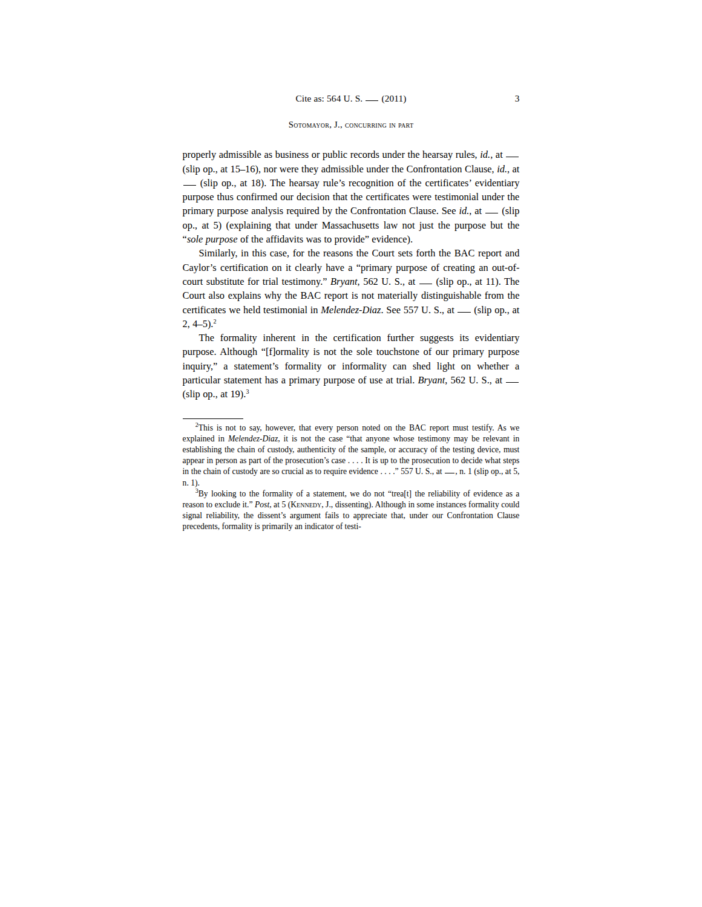Cite as: 564 U. S. (2011) 3
Sotomayor, J., concurring in part
properly admissible as business or public records under the hearsay rules, id., at (slip op., at 15–16), nor were they admissible under the Confrontation Clause, id., at (slip op., at 18). The hearsay rule’s recognition of the certificates’ evidentiary purpose thus confirmed our decision that the certificates were testimonial under the primary purpose analysis required by the Confrontation Clause. See id., at (slip op., at 5) (explaining that under Massachusetts law not just the purpose but the “sole purpose of the affidavits was to provide” evidence).
Similarly, in this case, for the reasons the Court sets forth the BAC report and Caylor’s certification on it clearly have a “primary purpose of creating an out-of-court substitute for trial testimony.” Bryant, 562 U. S., at (slip op., at 11). The Court also explains why the BAC report is not materially distinguishable from the certificates we held testimonial in Melendez-Diaz. See 557 U. S., at (slip op., at 2, 4–5).2
The formality inherent in the certification further suggests its evidentiary purpose. Although “[f]ormality is not the sole touchstone of our primary purpose inquiry,” a statement’s formality or informality can shed light on whether a particular statement has a primary purpose of use at trial. Bryant, 562 U. S., at (slip op., at 19).3
2 This is not to say, however, that every person noted on the BAC report must testify. As we explained in Melendez-Diaz, it is not the case “that anyone whose testimony may be relevant in establishing the chain of custody, authenticity of the sample, or accuracy of the testing device, must appear in person as part of the prosecution’s case . . . . It is up to the prosecution to decide what steps in the chain of custody are so crucial as to require evidence . . . .” 557 U. S., at , n. 1 (slip op., at 5, n. 1).
3 By looking to the formality of a statement, we do not “trea[t] the reliability of evidence as a reason to exclude it.” Post, at 5 (Kennedy, J., dissenting). Although in some instances formality could signal reliability, the dissent’s argument fails to appreciate that, under our Confrontation Clause precedents, formality is primarily an indicator of testi-